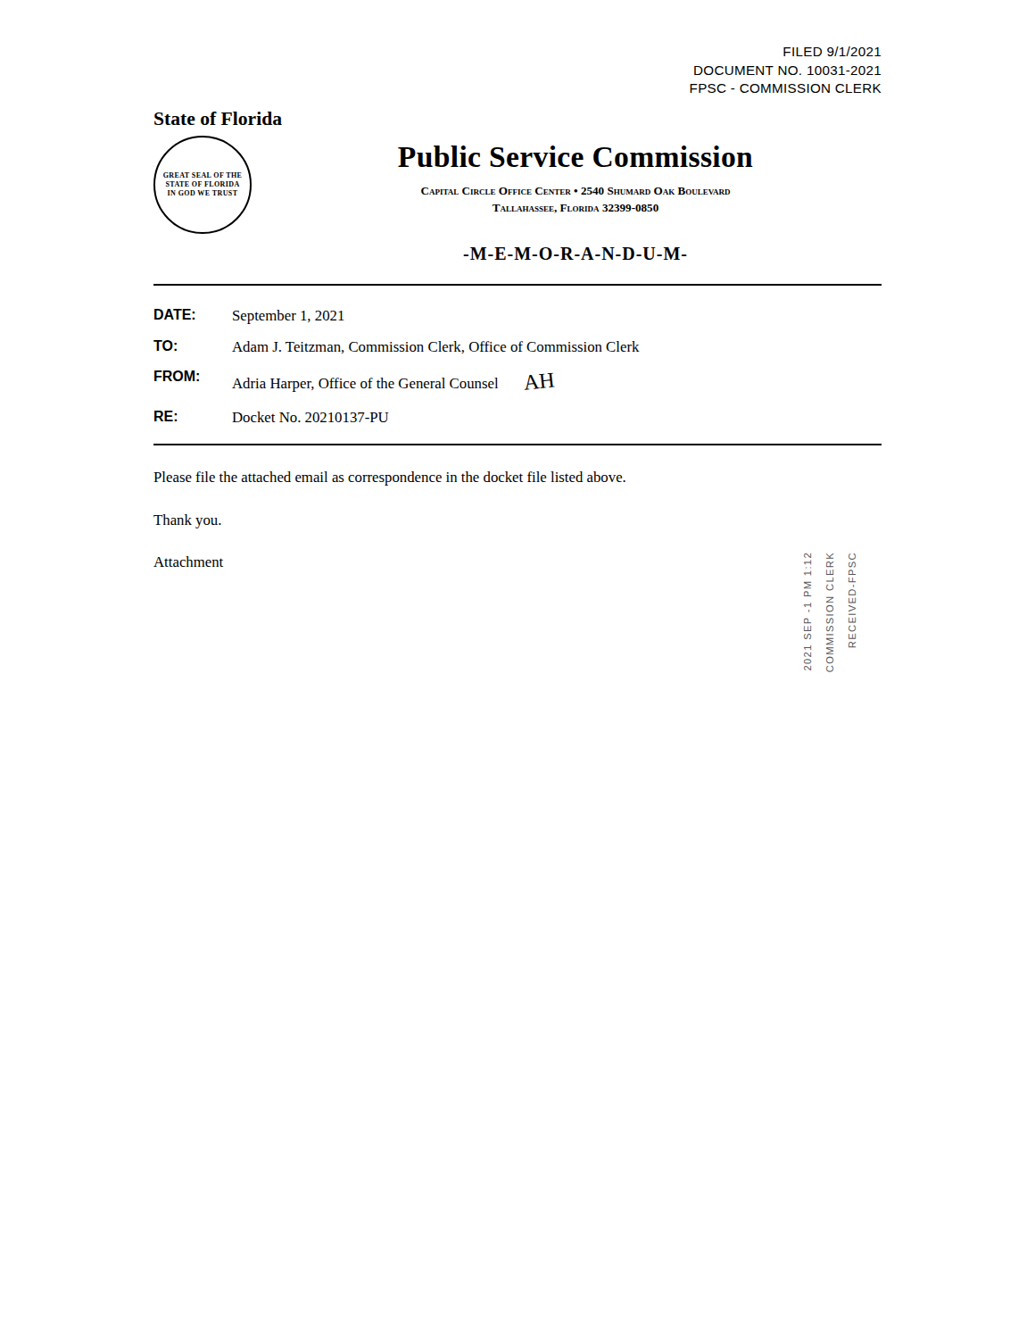FILED 9/1/2021 DOCUMENT NO. 10031-2021 FPSC - COMMISSION CLERK
State of Florida
GREAT SEAL OF THE STATE OF FLORIDA
IN GOD WE TRUST
Public Service Commission
Capital Circle Office Center • 2540 Shumard Oak Boulevard
Tallahassee, Florida 32399-0850
-M-E-M-O-R-A-N-D-U-M-
| DATE: | September 1, 2021 |
| TO: | Adam J. Teitzman, Commission Clerk, Office of Commission Clerk |
| FROM: | Adria Harper, Office of the General Counsel AH |
| RE: | Docket No. 20210137-PU |
Please file the attached email as correspondence in the docket file listed above.
Thank you.
Attachment
2021 SEP -1 PM 1:12 COMMISSION CLERK RECEIVED-FPSC